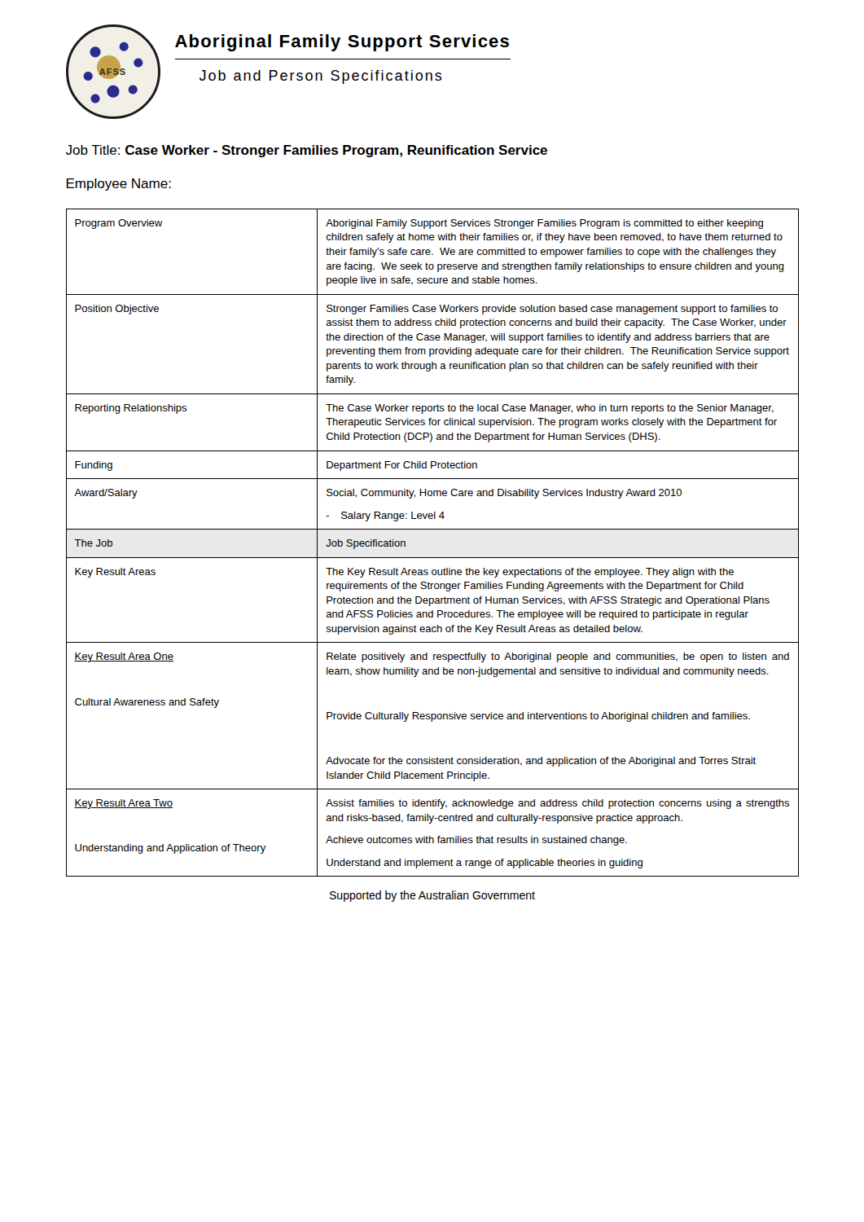Aboriginal Family Support Services
Job and Person Specifications
Job Title: Case Worker - Stronger Families Program, Reunification Service
Employee Name:
| Program Overview | Aboriginal Family Support Services Stronger Families Program is committed to either keeping children safely at home with their families or, if they have been removed, to have them returned to their family's safe care. We are committed to empower families to cope with the challenges they are facing. We seek to preserve and strengthen family relationships to ensure children and young people live in safe, secure and stable homes. |
| Position Objective | Stronger Families Case Workers provide solution based case management support to families to assist them to address child protection concerns and build their capacity. The Case Worker, under the direction of the Case Manager, will support families to identify and address barriers that are preventing them from providing adequate care for their children. The Reunification Service support parents to work through a reunification plan so that children can be safely reunified with their family. |
| Reporting Relationships | The Case Worker reports to the local Case Manager, who in turn reports to the Senior Manager, Therapeutic Services for clinical supervision. The program works closely with the Department for Child Protection (DCP) and the Department for Human Services (DHS). |
| Funding | Department For Child Protection |
| Award/Salary | Social, Community, Home Care and Disability Services Industry Award 2010 Salary Range: Level 4 |
| The Job | Job Specification |
| Key Result Areas | The Key Result Areas outline the key expectations of the employee. They align with the requirements of the Stronger Families Funding Agreements with the Department for Child Protection and the Department of Human Services, with AFSS Strategic and Operational Plans and AFSS Policies and Procedures. The employee will be required to participate in regular supervision against each of the Key Result Areas as detailed below. |
| Key Result Area One Cultural Awareness and Safety | Relate positively and respectfully to Aboriginal people and communities, be open to listen and learn, show humility and be non-judgemental and sensitive to individual and community needs. Provide Culturally Responsive service and interventions to Aboriginal children and families. Advocate for the consistent consideration, and application of the Aboriginal and Torres Strait Islander Child Placement Principle. |
| Key Result Area Two Understanding and Application of Theory | Assist families to identify, acknowledge and address child protection concerns using a strengths and risks-based, family-centred and culturally-responsive practice approach. Achieve outcomes with families that results in sustained change. Understand and implement a range of applicable theories in guiding |
Supported by the Australian Government